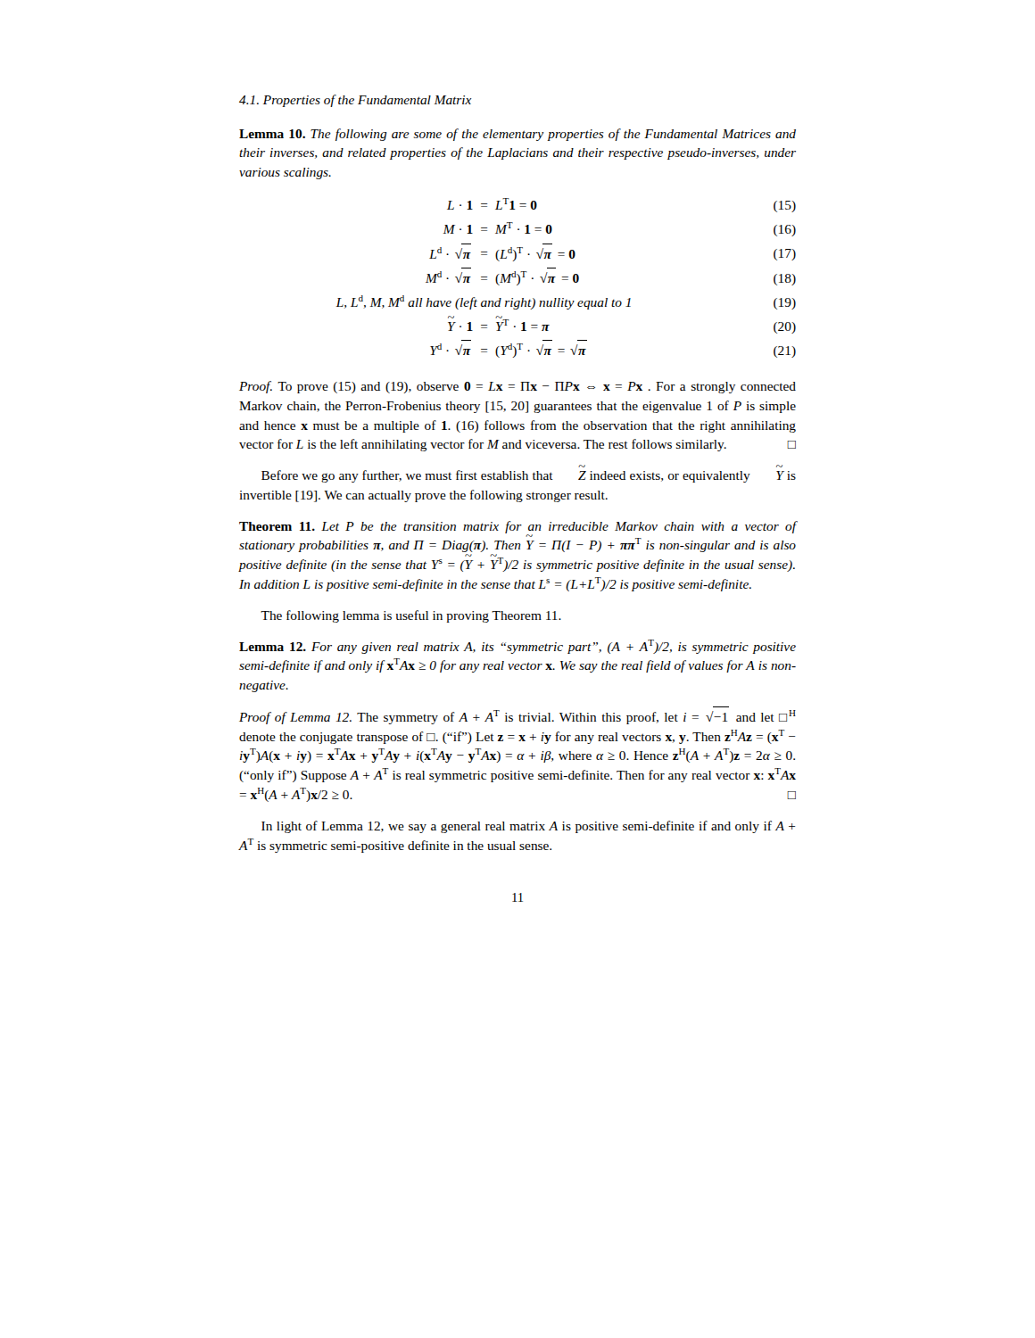4.1. Properties of the Fundamental Matrix
Lemma 10. The following are some of the elementary properties of the Fundamental Matrices and their inverses, and related properties of the Laplacians and their respective pseudo-inverses, under various scalings.
| L · 1 | = | L T 1 = 0 | (15) |
| M · 1 | = | M T · 1 = 0 | (16) |
| L d · π | = | ( L d ) T · π = 0 | (17) |
| M d · π | = | ( M d ) T · π = 0 | (18) |
| L , L d , M , M d all have (left and right) nullity equal to 1 | (19) |
| ~ Y · 1 | = | ~ Y T · 1 = π | (20) |
| Y d · π | = | ( Y d ) T · π = π | (21) |
Proof. To prove (15) and (19), observe 0 = Lx = Πx − ΠPx ⇔ x = Px . For a strongly connected Markov chain, the Perron-Frobenius theory [15, 20] guarantees that the eigenvalue 1 of P is simple and hence x must be a multiple of 1. (16) follows from the observation that the right annihilating vector for L is the left annihilating vector for M and viceversa. The rest follows similarly. □
Before we go any further, we must first establish that ~Z indeed exists, or equivalently ~Y is invertible [19]. We can actually prove the following stronger result.
Theorem 11. Let P be the transition matrix for an irreducible Markov chain with a vector of stationary probabilities π, and Π = Diag(π). Then ~Y = Π(I − P) + ππT is non-singular and is also positive definite (in the sense that Ys = (~Y + ~YT)/2 is symmetric positive definite in the usual sense). In addition L is positive semi-definite in the sense that Ls = (L+LT)/2 is positive semi-definite.
The following lemma is useful in proving Theorem 11.
Lemma 12. For any given real matrix A, its “symmetric part”, (A + AT)/2, is symmetric positive semi-definite if and only if xTAx ≥ 0 for any real vector x. We say the real field of values for A is non-negative.
Proof of Lemma 12. The symmetry of A + AT is trivial. Within this proof, let i = −1 and let □H denote the conjugate transpose of □. (“if”) Let z = x + iy for any real vectors x, y. Then zHAz = (xT − iyT)A(x + iy) = xTAx + yTAy + i(xTAy − yTAx) = α + iβ, where α ≥ 0. Hence zH(A + AT)z = 2α ≥ 0. (“only if”) Suppose A + AT is real symmetric positive semi-definite. Then for any real vector x: xTAx = xH(A + AT)x/2 ≥ 0. □
In light of Lemma 12, we say a general real matrix A is positive semi-definite if and only if A + AT is symmetric semi-positive definite in the usual sense.
11